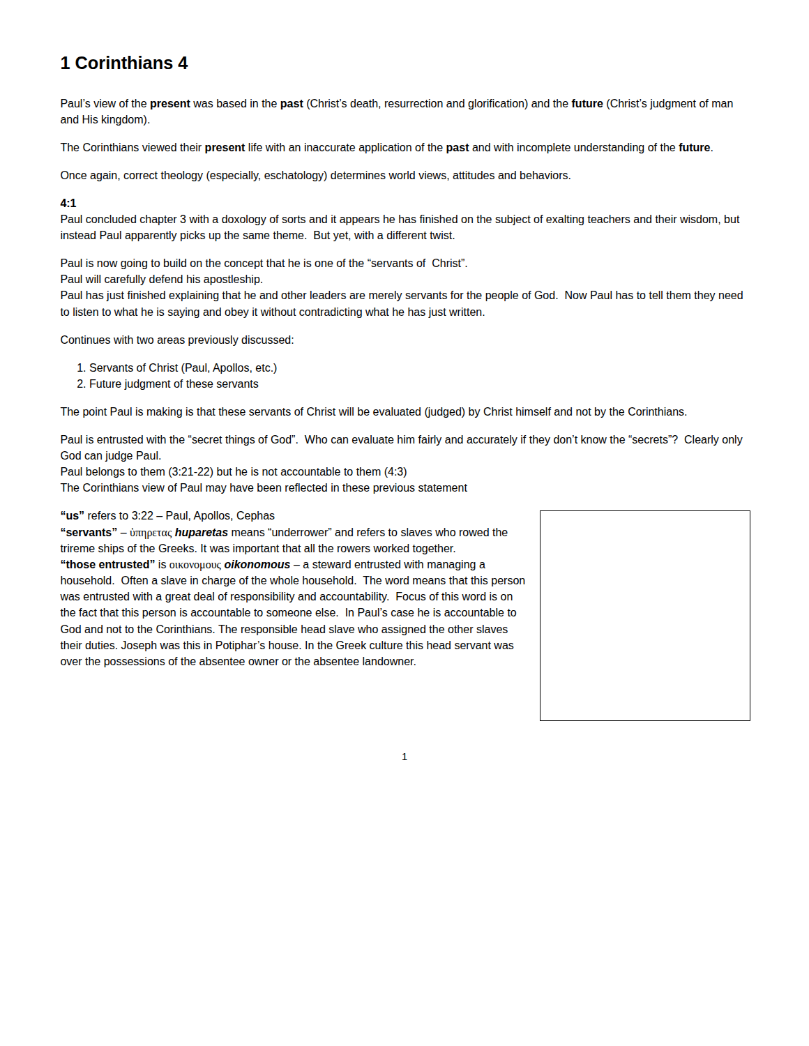1 Corinthians 4
Paul’s view of the present was based in the past (Christ’s death, resurrection and glorification) and the future (Christ’s judgment of man and His kingdom).
The Corinthians viewed their present life with an inaccurate application of the past and with incomplete understanding of the future.
Once again, correct theology (especially, eschatology) determines world views, attitudes and behaviors.
4:1
Paul concluded chapter 3 with a doxology of sorts and it appears he has finished on the subject of exalting teachers and their wisdom, but instead Paul apparently picks up the same theme. But yet, with a different twist.
Paul is now going to build on the concept that he is one of the “servants of Christ”.
Paul will carefully defend his apostleship.
Paul has just finished explaining that he and other leaders are merely servants for the people of God. Now Paul has to tell them they need to listen to what he is saying and obey it without contradicting what he has just written.
Continues with two areas previously discussed:
Servants of Christ (Paul, Apollos, etc.)
Future judgment of these servants
The point Paul is making is that these servants of Christ will be evaluated (judged) by Christ himself and not by the Corinthians.
Paul is entrusted with the “secret things of God”. Who can evaluate him fairly and accurately if they don’t know the “secrets”? Clearly only God can judge Paul.
Paul belongs to them (3:21-22) but he is not accountable to them (4:3)
The Corinthians view of Paul may have been reflected in these previous statement
“us” refers to 3:22 – Paul, Apollos, Cephas
“servants” – ὑπηρετας huparetas means “underrower” and refers to slaves who rowed the trireme ships of the Greeks. It was important that all the rowers worked together.
“those entrusted” is οικονομους oikonomous – a steward entrusted with managing a household. Often a slave in charge of the whole household. The word means that this person was entrusted with a great deal of responsibility and accountability. Focus of this word is on the fact that this person is accountable to someone else. In Paul’s case he is accountable to God and not to the Corinthians. The responsible head slave who assigned the other slaves their duties. Joseph was this in Potiphar’s house. In the Greek culture this head servant was over the possessions of the absentee owner or the absentee landowner.
1